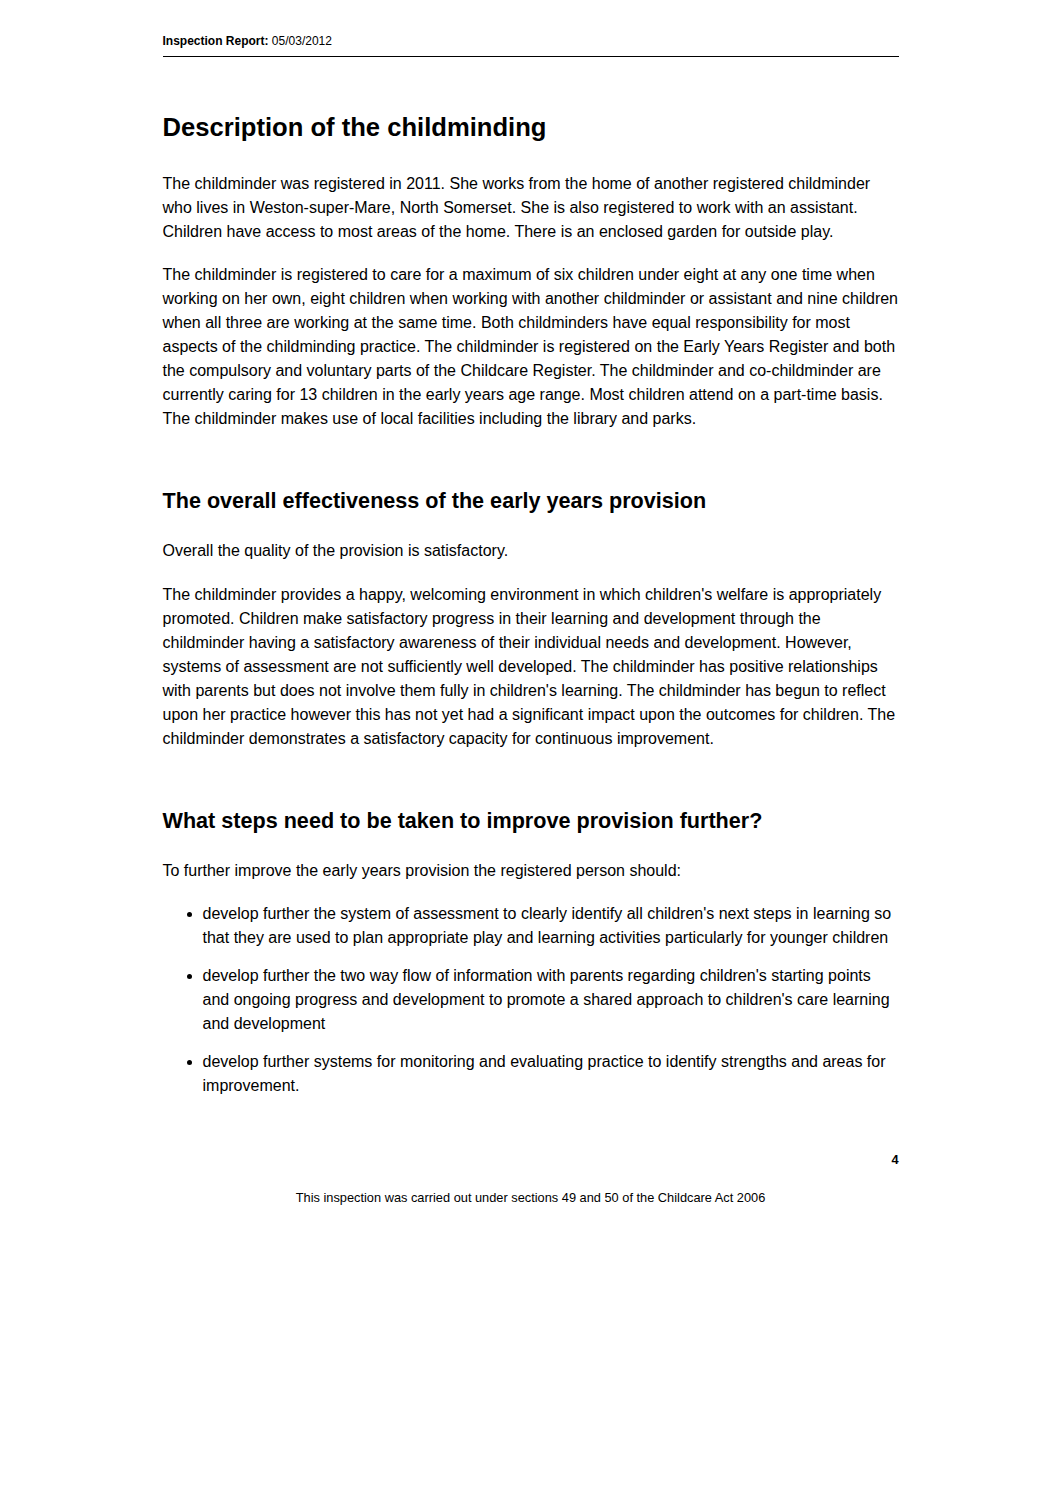Inspection Report: 05/03/2012
Description of the childminding
The childminder was registered in 2011. She works from the home of another registered childminder who lives in Weston-super-Mare, North Somerset. She is also registered to work with an assistant. Children have access to most areas of the home. There is an enclosed garden for outside play.
The childminder is registered to care for a maximum of six children under eight at any one time when working on her own, eight children when working with another childminder or assistant and nine children when all three are working at the same time. Both childminders have equal responsibility for most aspects of the childminding practice. The childminder is registered on the Early Years Register and both the compulsory and voluntary parts of the Childcare Register. The childminder and co-childminder are currently caring for 13 children in the early years age range. Most children attend on a part-time basis. The childminder makes use of local facilities including the library and parks.
The overall effectiveness of the early years provision
Overall the quality of the provision is satisfactory.
The childminder provides a happy, welcoming environment in which children's welfare is appropriately promoted. Children make satisfactory progress in their learning and development through the childminder having a satisfactory awareness of their individual needs and development. However, systems of assessment are not sufficiently well developed. The childminder has positive relationships with parents but does not involve them fully in children's learning. The childminder has begun to reflect upon her practice however this has not yet had a significant impact upon the outcomes for children. The childminder demonstrates a satisfactory capacity for continuous improvement.
What steps need to be taken to improve provision further?
To further improve the early years provision the registered person should:
develop further the system of assessment to clearly identify all children's next steps in learning so that they are used to plan appropriate play and learning activities particularly for younger children
develop further the two way flow of information with parents regarding children's starting points and ongoing progress and development to promote a shared approach to children's care learning and development
develop further systems for monitoring and evaluating practice to identify strengths and areas for improvement.
4
This inspection was carried out under sections 49 and 50 of the Childcare Act 2006